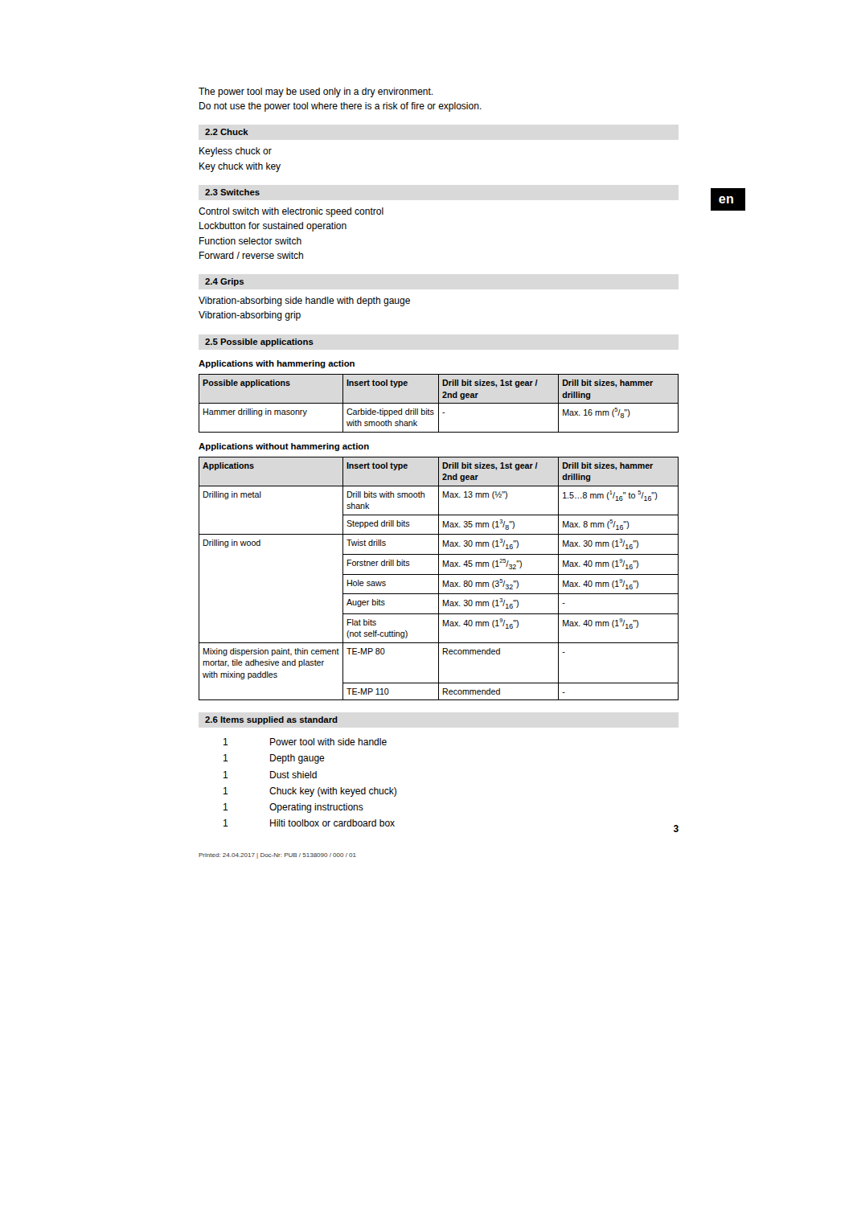en
The power tool may be used only in a dry environment.
Do not use the power tool where there is a risk of fire or explosion.
2.2 Chuck
Keyless chuck or
Key chuck with key
2.3 Switches
Control switch with electronic speed control
Lockbutton for sustained operation
Function selector switch
Forward / reverse switch
2.4 Grips
Vibration-absorbing side handle with depth gauge
Vibration-absorbing grip
2.5 Possible applications
Applications with hammering action
| Possible applications | Insert tool type | Drill bit sizes, 1st gear / 2nd gear | Drill bit sizes, hammer drilling |
| --- | --- | --- | --- |
| Hammer drilling in masonry | Carbide-tipped drill bits with smooth shank | - | Max. 16 mm ( 5 / 8 ") |
Applications without hammering action
| Applications | Insert tool type | Drill bit sizes, 1st gear / 2nd gear | Drill bit sizes, hammer drilling |
| --- | --- | --- | --- |
| Drilling in metal | Drill bits with smooth shank | Max. 13 mm (½") | 1.5…8 mm ( 1 / 16 " to 5 / 16 ") |
| | Stepped drill bits | Max. 35 mm (1 3 / 8 ") | Max. 8 mm ( 5 / 16 ") |
| Drilling in wood | Twist drills | Max. 30 mm (1 3 / 16 ") | Max. 30 mm (1 3 / 16 ") |
| | Forstner drill bits | Max. 45 mm (1 25 / 32 ") | Max. 40 mm (1 9 / 16 ") |
| | Hole saws | Max. 80 mm (3 5 / 32 ") | Max. 40 mm (1 9 / 16 ") |
| | Auger bits | Max. 30 mm (1 3 / 16 ") | - |
| | Flat bits (not self-cutting) | Max. 40 mm (1 9 / 16 ") | Max. 40 mm (1 9 / 16 ") |
| Mixing dispersion paint, thin cement mortar, tile adhesive and plaster with mixing paddles | TE-MP 80 | Recommended | - |
| | TE-MP 110 | Recommended | - |
2.6 Items supplied as standard
| 1 | Power tool with side handle |
| 1 | Depth gauge |
| 1 | Dust shield |
| 1 | Chuck key (with keyed chuck) |
| 1 | Operating instructions |
| 1 | Hilti toolbox or cardboard box |
3
Printed: 24.04.2017 | Doc-Nr: PUB / 5138090 / 000 / 01